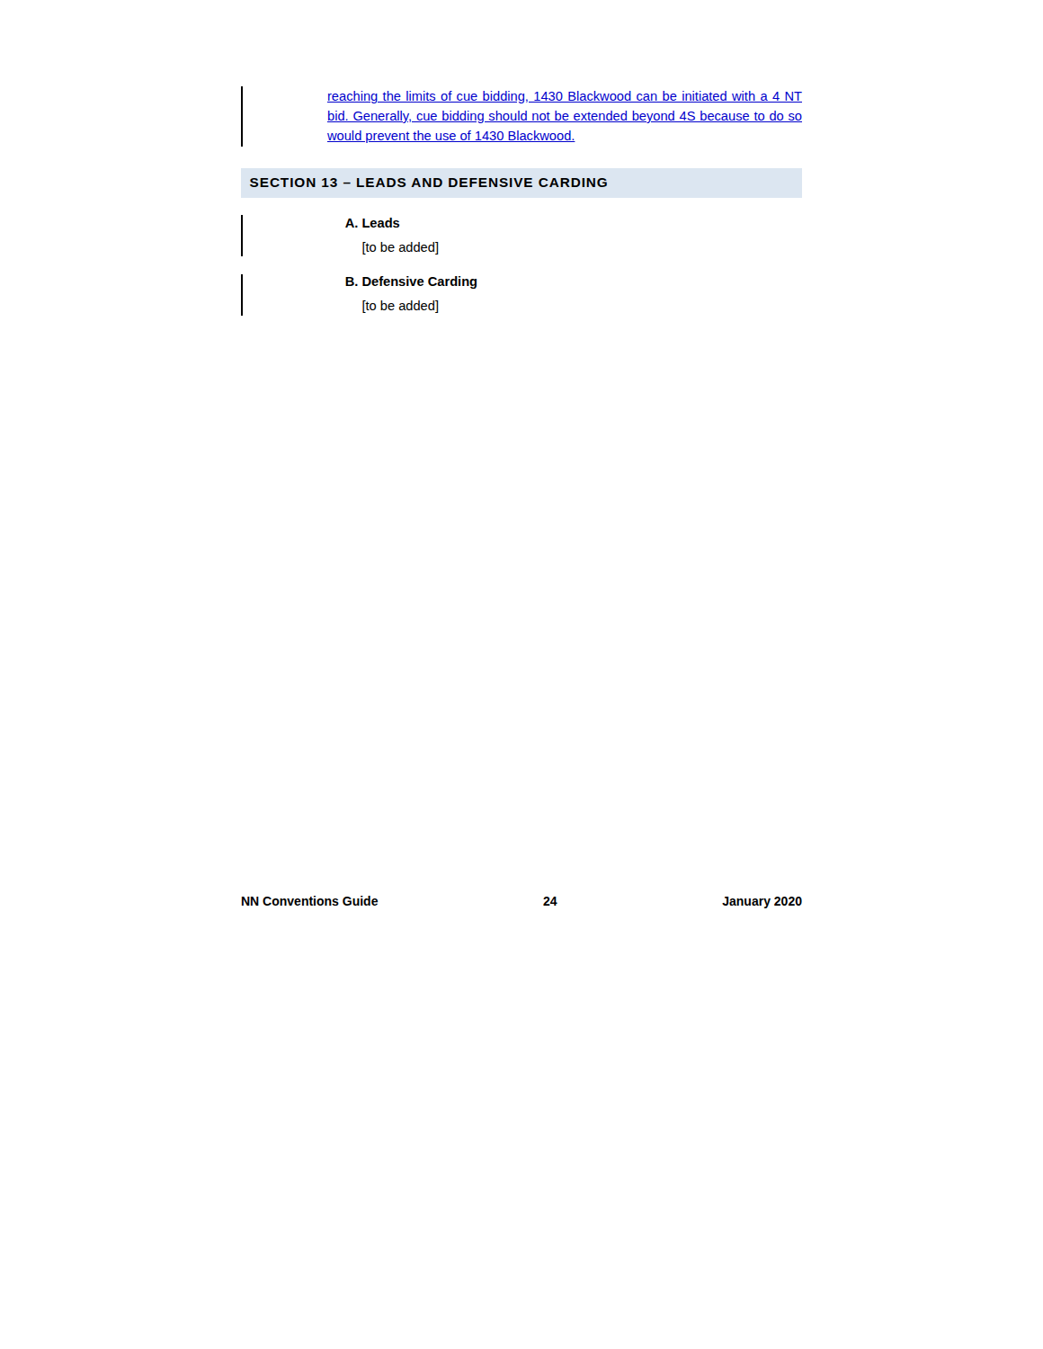reaching the limits of cue bidding, 1430 Blackwood can be initiated with a 4 NT bid. Generally, cue bidding should not be extended beyond 4S because to do so would prevent the use of 1430 Blackwood.
SECTION 13 – LEADS AND DEFENSIVE CARDING
Leads
[to be added]
Defensive Carding
[to be added]
NN Conventions Guide 24 January 2020